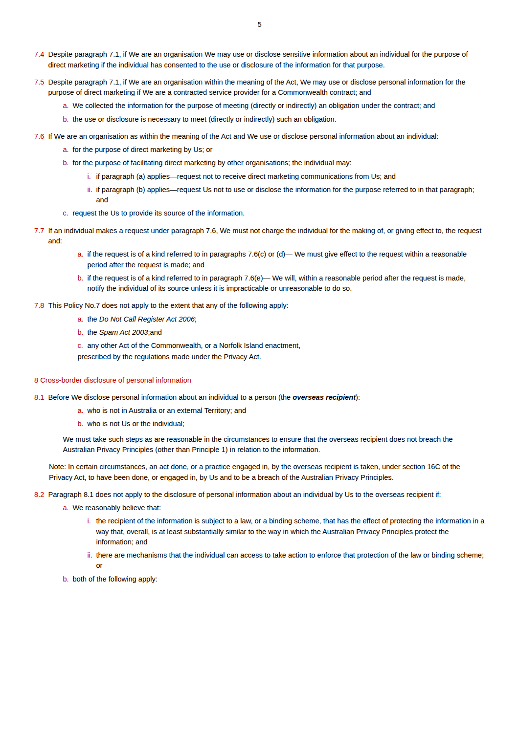5
7.4
Despite paragraph 7.1, if We are an organisation We may use or disclose sensitive information about an individual for the purpose of direct marketing if the individual has consented to the use or disclosure of the information for that purpose.
7.5
Despite paragraph 7.1, if We are an organisation within the meaning of the Act, We may use or disclose personal information for the purpose of direct marketing if We are a contracted service provider for a Commonwealth contract; and
a.
We collected the information for the purpose of meeting (directly or indirectly) an obligation under the contract; and
b.
the use or disclosure is necessary to meet (directly or indirectly) such an obligation.
7.6
If We are an organisation as within the meaning of the Act and We use or disclose personal information about an individual:
a.
for the purpose of direct marketing by Us; or
b.
for the purpose of facilitating direct marketing by other organisations; the individual may:
i.
if paragraph (a) applies—request not to receive direct marketing communications from Us; and
ii.
if paragraph (b) applies—request Us not to use or disclose the information for the purpose referred to in that paragraph; and
c.
request the Us to provide its source of the information.
7.7
If an individual makes a request under paragraph 7.6, We must not charge the individual for the making of, or giving effect to, the request and:
a.
if the request is of a kind referred to in paragraphs 7.6(c) or (d)— We must give effect to the request within a reasonable period after the request is made; and
b.
if the request is of a kind referred to in paragraph 7.6(e)— We will, within a reasonable period after the request is made, notify the individual of its source unless it is impracticable or unreasonable to do so.
7.8
This Policy No.7 does not apply to the extent that any of the following apply:
a.
the Do Not Call Register Act 2006;
b.
the Spam Act 2003;and
c.
any other Act of the Commonwealth, or a Norfolk Island enactment,
prescribed by the regulations made under the Privacy Act.
8 Cross-border disclosure of personal information
8.1
Before We disclose personal information about an individual to a person (the overseas recipient):
a.
who is not in Australia or an external Territory; and
b.
who is not Us or the individual;
We must take such steps as are reasonable in the circumstances to ensure that the overseas recipient does not breach the Australian Privacy Principles (other than Principle 1) in relation to the information.
Note: In certain circumstances, an act done, or a practice engaged in, by the overseas recipient is taken, under section 16C of the Privacy Act, to have been done, or engaged in, by Us and to be a breach of the Australian Privacy Principles.
8.2
Paragraph 8.1 does not apply to the disclosure of personal information about an individual by Us to the overseas recipient if:
a.
We reasonably believe that:
i.
the recipient of the information is subject to a law, or a binding scheme, that has the effect of protecting the information in a way that, overall, is at least substantially similar to the way in which the Australian Privacy Principles protect the information; and
ii.
there are mechanisms that the individual can access to take action to enforce that protection of the law or binding scheme; or
b.
both of the following apply: